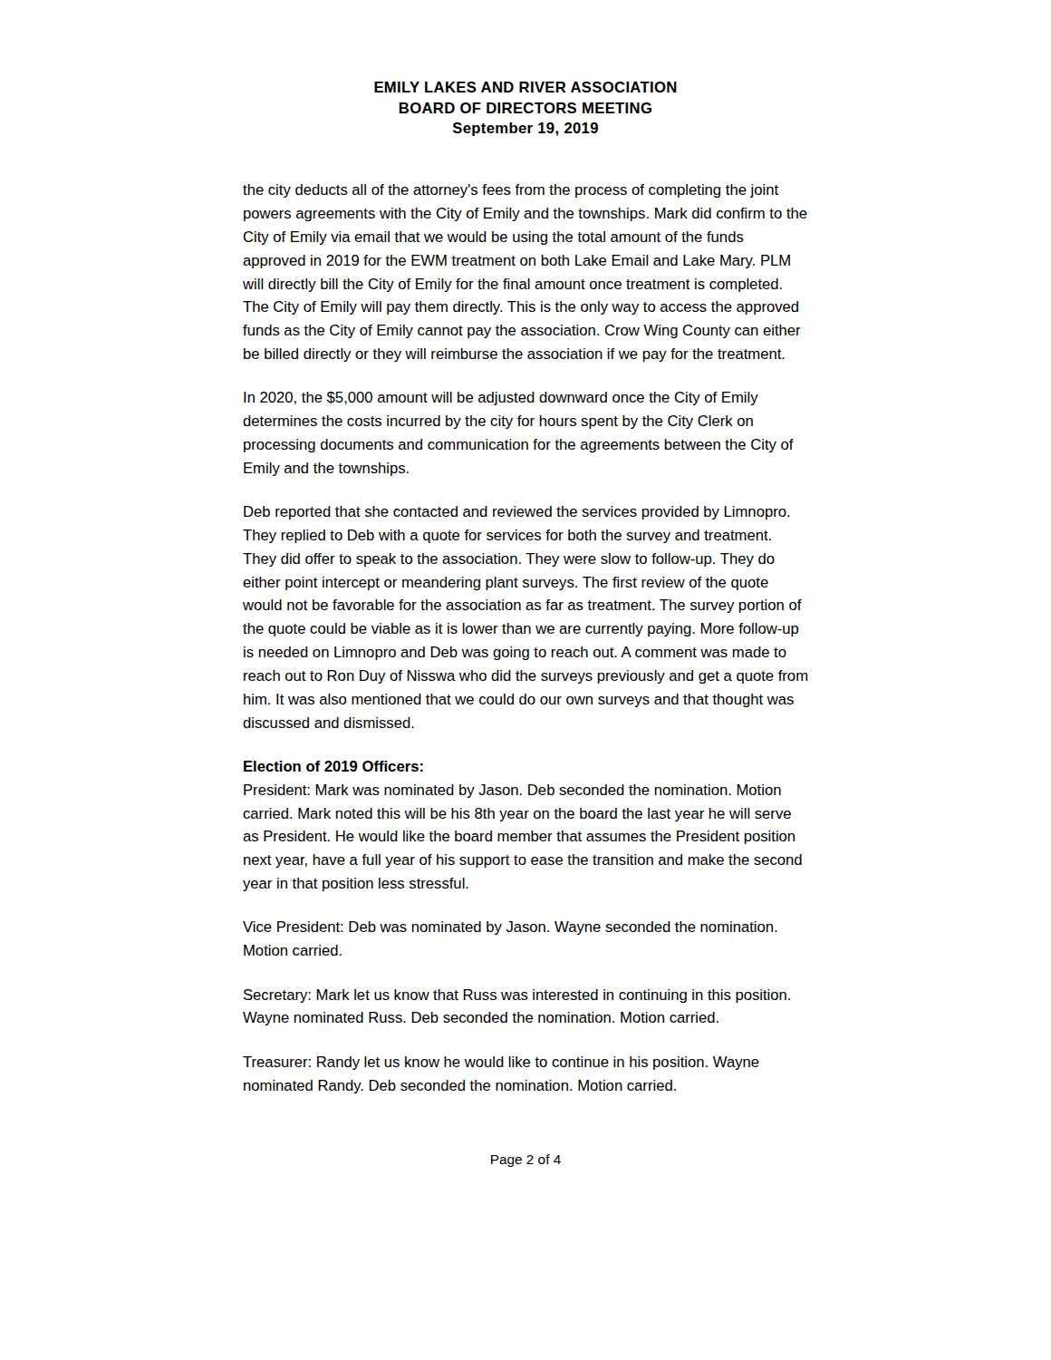EMILY LAKES AND RIVER ASSOCIATION BOARD OF DIRECTORS MEETING September 19, 2019
the city deducts all of the attorney's fees from the process of completing the joint powers agreements with the City of Emily and the townships. Mark did confirm to the City of Emily via email that we would be using the total amount of the funds approved in 2019 for the EWM treatment on both Lake Email and Lake Mary. PLM will directly bill the City of Emily for the final amount once treatment is completed. The City of Emily will pay them directly. This is the only way to access the approved funds as the City of Emily cannot pay the association. Crow Wing County can either be billed directly or they will reimburse the association if we pay for the treatment.
In 2020, the $5,000 amount will be adjusted downward once the City of Emily determines the costs incurred by the city for hours spent by the City Clerk on processing documents and communication for the agreements between the City of Emily and the townships.
Deb reported that she contacted and reviewed the services provided by Limnopro. They replied to Deb with a quote for services for both the survey and treatment. They did offer to speak to the association. They were slow to follow-up. They do either point intercept or meandering plant surveys. The first review of the quote would not be favorable for the association as far as treatment. The survey portion of the quote could be viable as it is lower than we are currently paying. More follow-up is needed on Limnopro and Deb was going to reach out. A comment was made to reach out to Ron Duy of Nisswa who did the surveys previously and get a quote from him. It was also mentioned that we could do our own surveys and that thought was discussed and dismissed.
Election of 2019 Officers:
President: Mark was nominated by Jason. Deb seconded the nomination. Motion carried. Mark noted this will be his 8th year on the board the last year he will serve as President. He would like the board member that assumes the President position next year, have a full year of his support to ease the transition and make the second year in that position less stressful.
Vice President: Deb was nominated by Jason. Wayne seconded the nomination. Motion carried.
Secretary: Mark let us know that Russ was interested in continuing in this position. Wayne nominated Russ. Deb seconded the nomination. Motion carried.
Treasurer: Randy let us know he would like to continue in his position. Wayne nominated Randy. Deb seconded the nomination. Motion carried.
Page 2 of 4